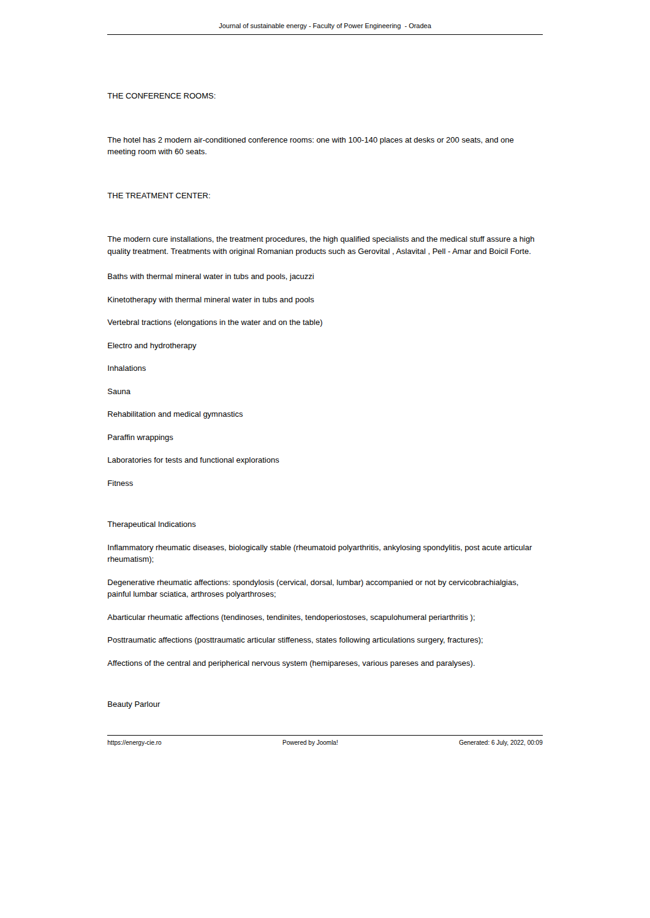Journal of sustainable energy - Faculty of Power Engineering - Oradea
THE CONFERENCE ROOMS:
The hotel has 2 modern air-conditioned conference rooms: one with 100-140 places at desks or 200 seats, and one meeting room with 60 seats.
THE TREATMENT CENTER:
The modern cure installations, the treatment procedures, the high qualified specialists and the medical stuff assure a high quality treatment. Treatments with original Romanian products such as Gerovital , Aslavital , Pell - Amar and Boicil Forte.
Baths with thermal mineral water in tubs and pools, jacuzzi
Kinetotherapy with thermal mineral water in tubs and pools
Vertebral tractions (elongations in the water and on the table)
Electro and hydrotherapy
Inhalations
Sauna
Rehabilitation and medical gymnastics
Paraffin wrappings
Laboratories for tests and functional explorations
Fitness
Therapeutical Indications
Inflammatory rheumatic diseases, biologically stable (rheumatoid polyarthritis, ankylosing spondylitis, post acute articular rheumatism);
Degenerative rheumatic affections: spondylosis (cervical, dorsal, lumbar) accompanied or not by cervicobrachialgias, painful lumbar sciatica, arthroses polyarthroses;
Abarticular rheumatic affections (tendinoses, tendinites, tendoperiostoses, scapulohumeral periarthritis );
Posttraumatic affections (posttraumatic articular stiffeness, states following articulations surgery, fractures);
Affections of the central and peripherical nervous system (hemipareses, various pareses and paralyses).
Beauty Parlour
https://energy-cie.ro
Powered by Joomla!
Generated: 6 July, 2022, 00:09